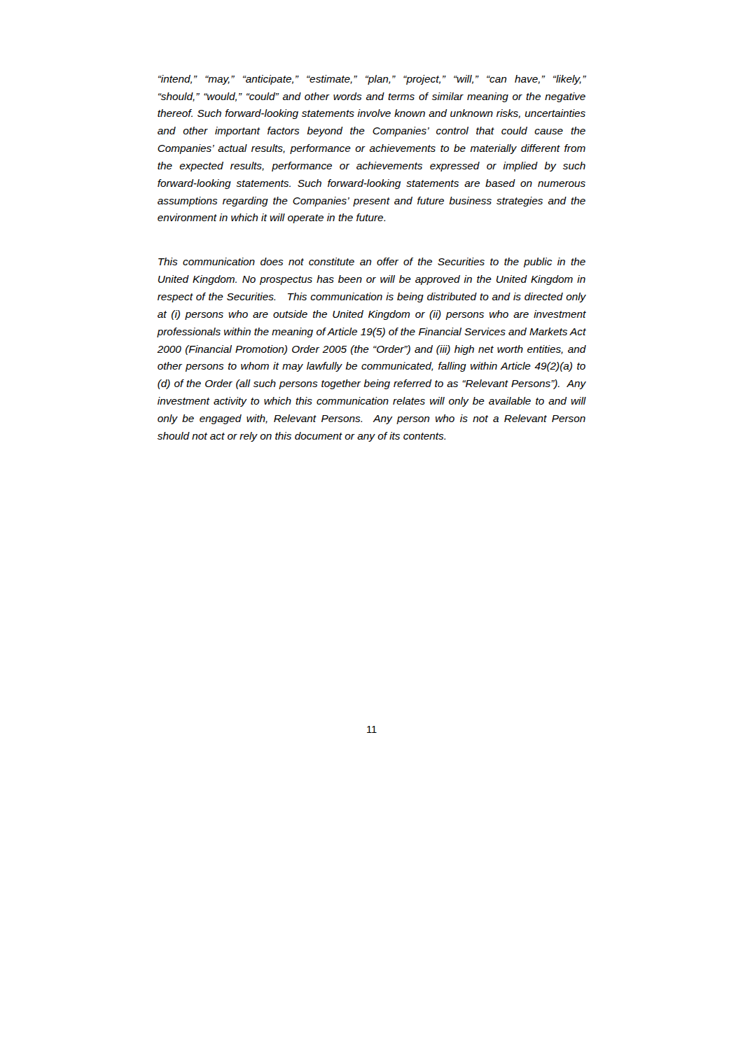“intend,” “may,” “anticipate,” “estimate,” “plan,” “project,” “will,” “can have,” “likely,” “should,” “would,” “could” and other words and terms of similar meaning or the negative thereof. Such forward-looking statements involve known and unknown risks, uncertainties and other important factors beyond the Companies’ control that could cause the Companies’ actual results, performance or achievements to be materially different from the expected results, performance or achievements expressed or implied by such forward-looking statements. Such forward-looking statements are based on numerous assumptions regarding the Companies’ present and future business strategies and the environment in which it will operate in the future.
This communication does not constitute an offer of the Securities to the public in the United Kingdom. No prospectus has been or will be approved in the United Kingdom in respect of the Securities. This communication is being distributed to and is directed only at (i) persons who are outside the United Kingdom or (ii) persons who are investment professionals within the meaning of Article 19(5) of the Financial Services and Markets Act 2000 (Financial Promotion) Order 2005 (the “Order”) and (iii) high net worth entities, and other persons to whom it may lawfully be communicated, falling within Article 49(2)(a) to (d) of the Order (all such persons together being referred to as “Relevant Persons”). Any investment activity to which this communication relates will only be available to and will only be engaged with, Relevant Persons. Any person who is not a Relevant Person should not act or rely on this document or any of its contents.
11